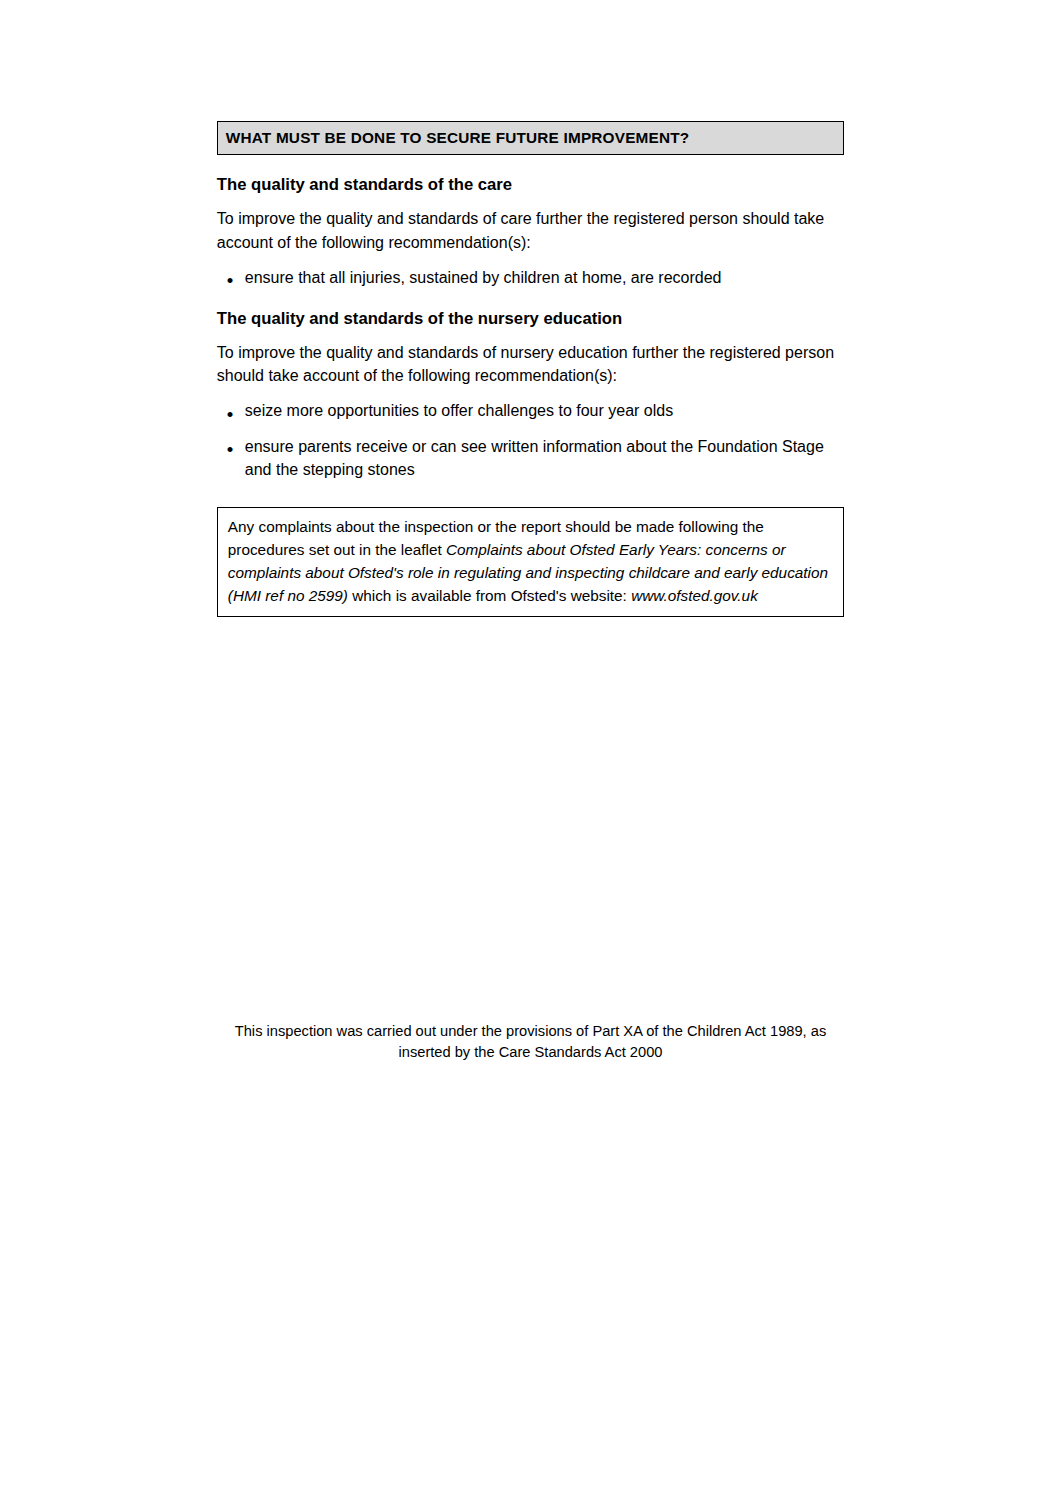WHAT MUST BE DONE TO SECURE FUTURE IMPROVEMENT?
The quality and standards of the care
To improve the quality and standards of care further the registered person should take account of the following recommendation(s):
ensure that all injuries, sustained by children at home, are recorded
The quality and standards of the nursery education
To improve the quality and standards of nursery education further the registered person should take account of the following recommendation(s):
seize more opportunities to offer challenges to four year olds
ensure parents receive or can see written information about the Foundation Stage and the stepping stones
Any complaints about the inspection or the report should be made following the procedures set out in the leaflet Complaints about Ofsted Early Years: concerns or complaints about Ofsted's role in regulating and inspecting childcare and early education (HMI ref no 2599) which is available from Ofsted's website: www.ofsted.gov.uk
This inspection was carried out under the provisions of Part XA of the Children Act 1989, as inserted by the Care Standards Act 2000